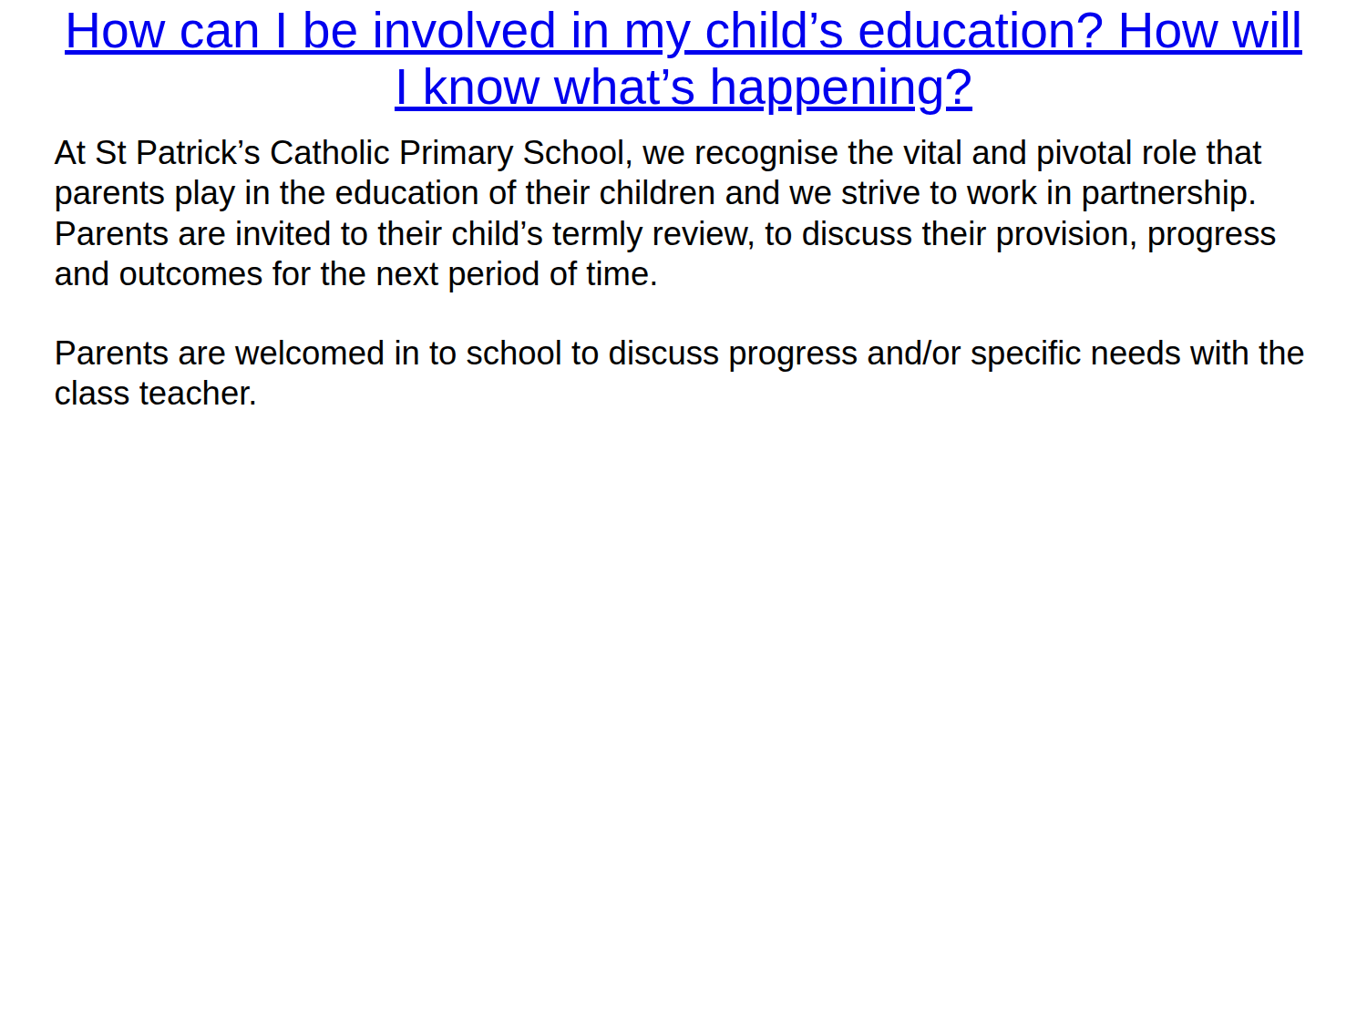How can I be involved in my child’s education? How will I know what’s happening?
At St Patrick’s Catholic Primary School, we recognise the vital and pivotal role that parents play in the education of their children and we strive to work in partnership. Parents are invited to their child’s termly review, to discuss their provision, progress and outcomes for the next period of time.
Parents are welcomed in to school to discuss progress and/or specific needs with the class teacher.